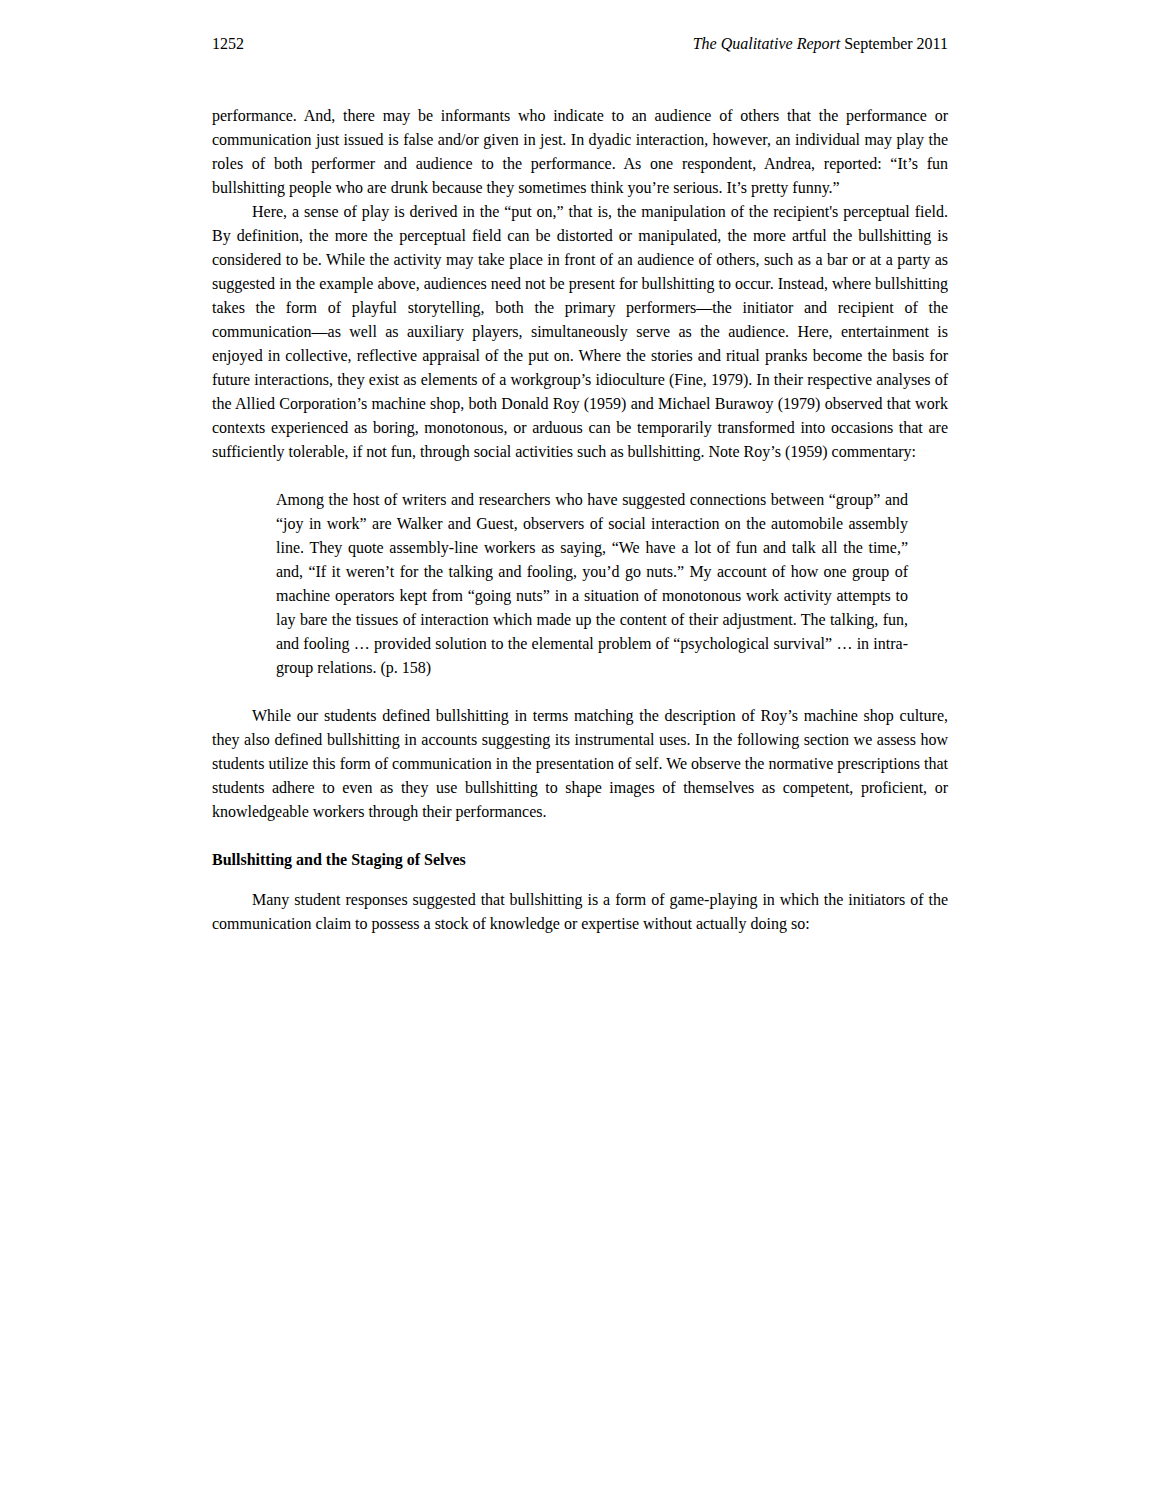1252 The Qualitative Report September 2011
performance. And, there may be informants who indicate to an audience of others that the performance or communication just issued is false and/or given in jest. In dyadic interaction, however, an individual may play the roles of both performer and audience to the performance. As one respondent, Andrea, reported: “It’s fun bullshitting people who are drunk because they sometimes think you’re serious. It’s pretty funny.”
Here, a sense of play is derived in the “put on,” that is, the manipulation of the recipient's perceptual field. By definition, the more the perceptual field can be distorted or manipulated, the more artful the bullshitting is considered to be. While the activity may take place in front of an audience of others, such as a bar or at a party as suggested in the example above, audiences need not be present for bullshitting to occur. Instead, where bullshitting takes the form of playful storytelling, both the primary performers—the initiator and recipient of the communication—as well as auxiliary players, simultaneously serve as the audience. Here, entertainment is enjoyed in collective, reflective appraisal of the put on. Where the stories and ritual pranks become the basis for future interactions, they exist as elements of a workgroup’s idioculture (Fine, 1979). In their respective analyses of the Allied Corporation’s machine shop, both Donald Roy (1959) and Michael Burawoy (1979) observed that work contexts experienced as boring, monotonous, or arduous can be temporarily transformed into occasions that are sufficiently tolerable, if not fun, through social activities such as bullshitting. Note Roy’s (1959) commentary:
Among the host of writers and researchers who have suggested connections between “group” and “joy in work” are Walker and Guest, observers of social interaction on the automobile assembly line. They quote assembly-line workers as saying, “We have a lot of fun and talk all the time,” and, “If it weren’t for the talking and fooling, you’d go nuts.” My account of how one group of machine operators kept from “going nuts” in a situation of monotonous work activity attempts to lay bare the tissues of interaction which made up the content of their adjustment. The talking, fun, and fooling … provided solution to the elemental problem of “psychological survival” … in intra-group relations. (p. 158)
While our students defined bullshitting in terms matching the description of Roy’s machine shop culture, they also defined bullshitting in accounts suggesting its instrumental uses. In the following section we assess how students utilize this form of communication in the presentation of self. We observe the normative prescriptions that students adhere to even as they use bullshitting to shape images of themselves as competent, proficient, or knowledgeable workers through their performances.
Bullshitting and the Staging of Selves
Many student responses suggested that bullshitting is a form of game-playing in which the initiators of the communication claim to possess a stock of knowledge or expertise without actually doing so: